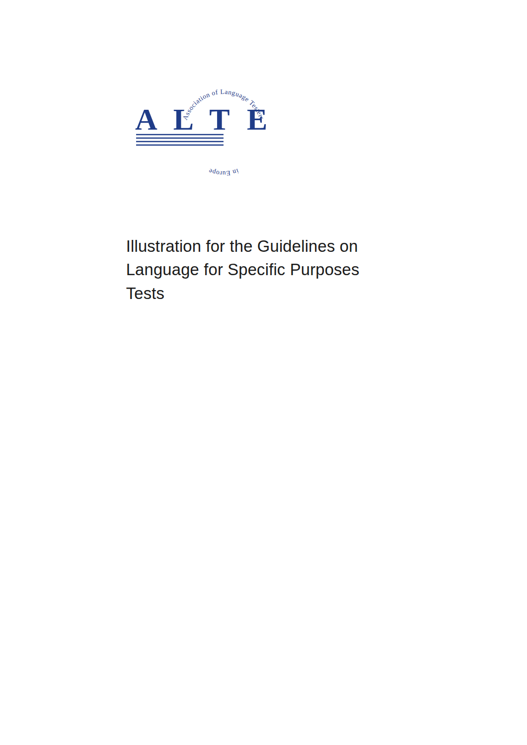Association of Language Testers in Europe A L T E
Illustration for the Guidelines on Language for Specific Purposes Tests